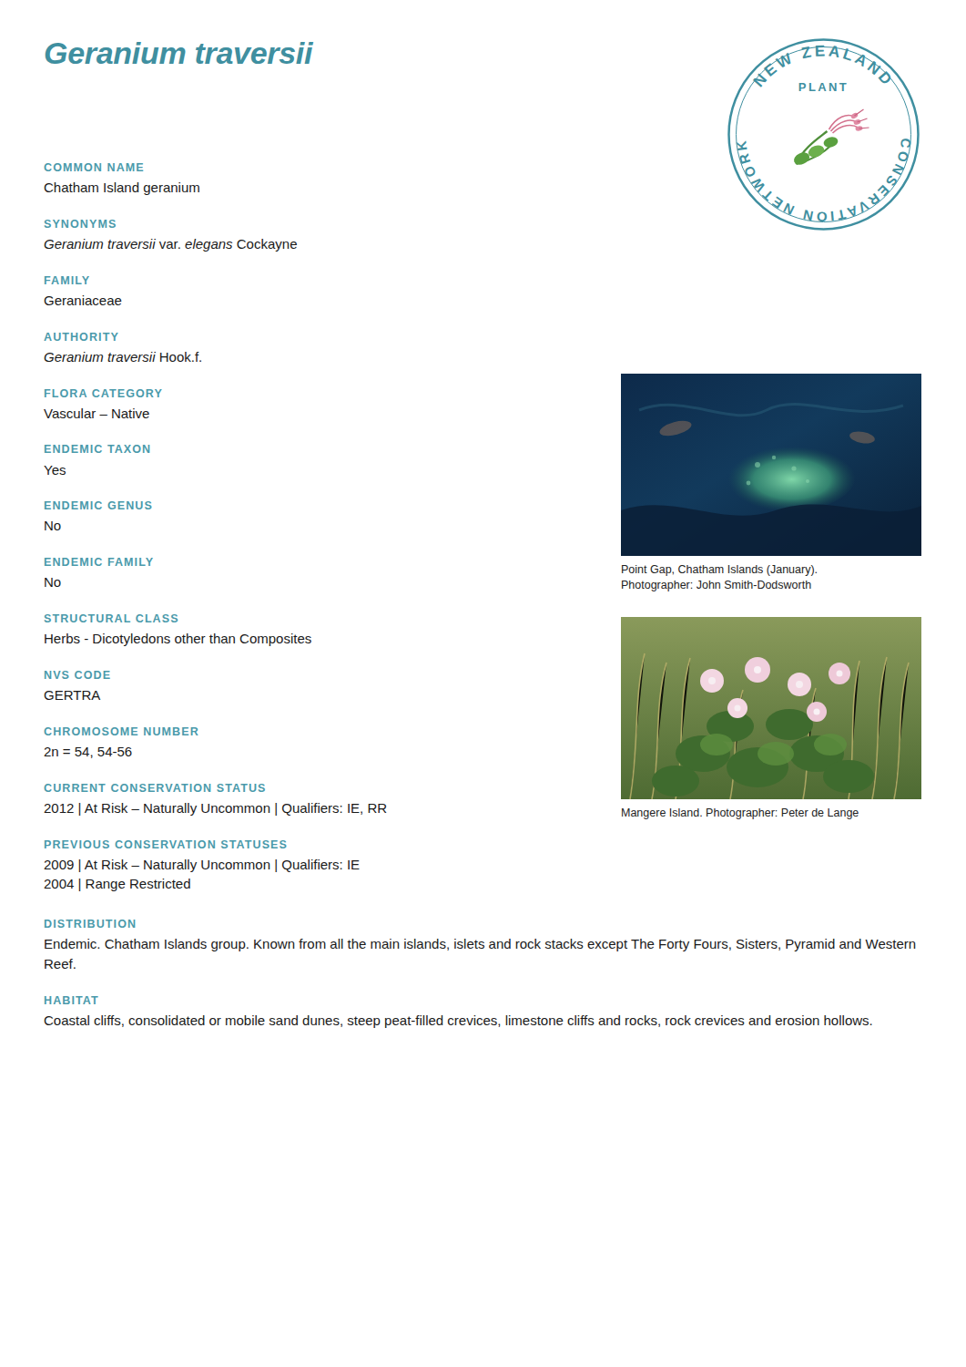NEW ZEALAND CONSERVATION NETWORK PLANT
Geranium traversii
COMMON NAME
Chatham Island geranium
SYNONYMS
Geranium traversii var. elegans Cockayne
FAMILY
Geraniaceae
AUTHORITY
Geranium traversii Hook.f.
FLORA CATEGORY
Vascular – Native
ENDEMIC TAXON
Yes
ENDEMIC GENUS
No
ENDEMIC FAMILY
No
STRUCTURAL CLASS
Herbs - Dicotyledons other than Composites
NVS CODE
GERTRA
CHROMOSOME NUMBER
2n = 54, 54-56
CURRENT CONSERVATION STATUS
2012 | At Risk – Naturally Uncommon | Qualifiers: IE, RR
PREVIOUS CONSERVATION STATUSES
2009 | At Risk – Naturally Uncommon | Qualifiers: IE
2004 | Range Restricted
Point Gap, Chatham Islands (January).
Photographer: John Smith-Dodsworth
Mangere Island. Photographer: Peter de Lange
DISTRIBUTION
Endemic. Chatham Islands group. Known from all the main islands, islets and rock stacks except The Forty Fours, Sisters, Pyramid and Western Reef.
HABITAT
Coastal cliffs, consolidated or mobile sand dunes, steep peat-filled crevices, limestone cliffs and rocks, rock crevices and erosion hollows.